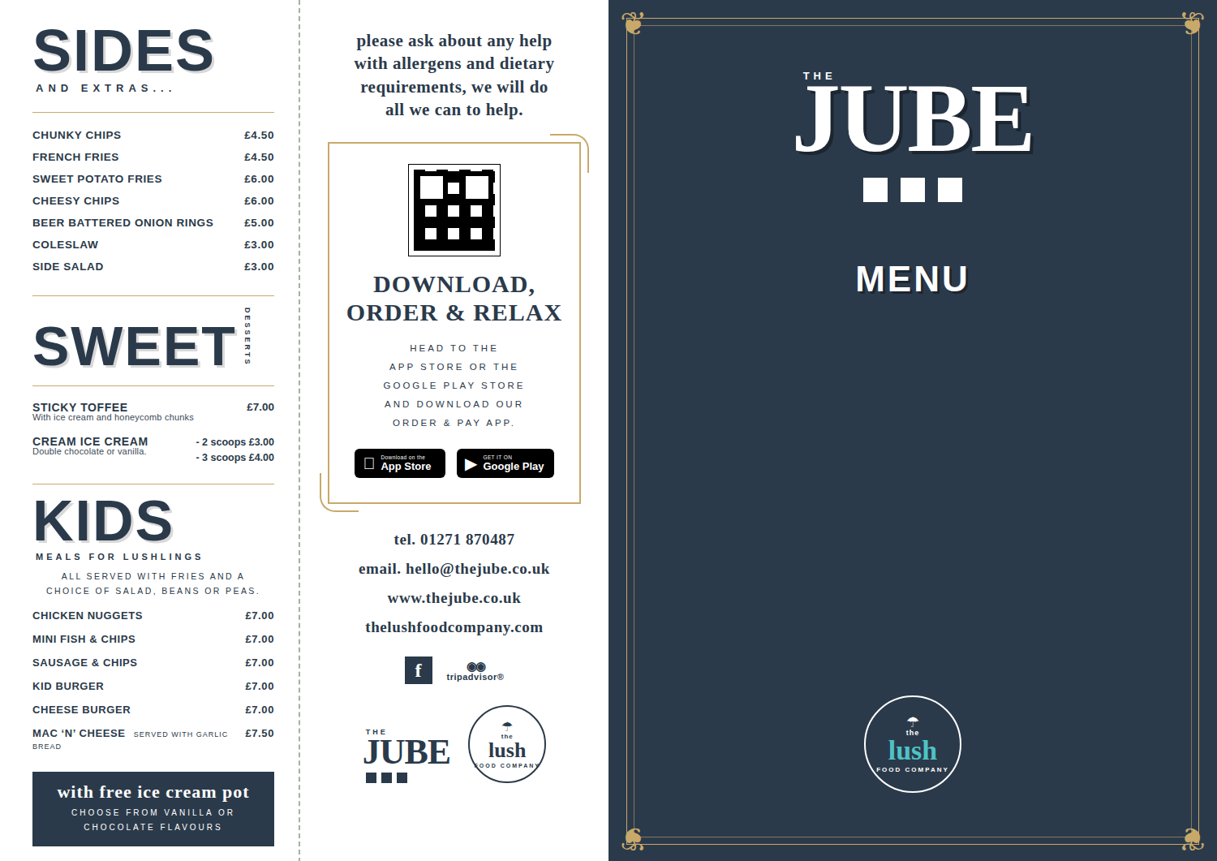SIDES
and extras...
Chunky Chips£4.50
French Fries£4.50
Sweet Potato Fries£6.00
Cheesy Chips£6.00
Beer Battered Onion Rings£5.00
Coleslaw£3.00
Side Salad£3.00
SWEET
Desserts
Sticky Toffee
£7.00
With ice cream and honeycomb chunks
Cream Ice Cream
Double chocolate or vanilla.
- 2 scoops £3.00
- 3 scoops £4.00
KIDS
Meals for Lushlings
All served with fries and a
choice of salad, beans or peas.
Chicken Nuggets£7.00
Mini Fish & Chips£7.00
Sausage & Chips£7.00
Kid Burger£7.00
Cheese Burger£7.00
Mac ‘N’ Cheese served with garlic bread£7.50
with free ice cream pot
Choose from vanilla or
chocolate flavours
Please ask about any help
with allergens and dietary
requirements, we will do
all we can to help.
Download,
Order & Relax
Head to the
App Store or the
Google Play Store
and download our
order & pay app.
 Download on the App Store
▶ GET IT ON Google Play
Tel. 01271 870487
Email. hello@thejube.co.uk
www.thejube.co.uk
thelushfoodcompany.com
f
◉◉ tripadvisor®
THE
JUBE
☂
the
lush
FOOD COMPANY
❦ ❦ ❦ ❦
THE
JUBE
MENU
☂
the
lush
FOOD COMPANY